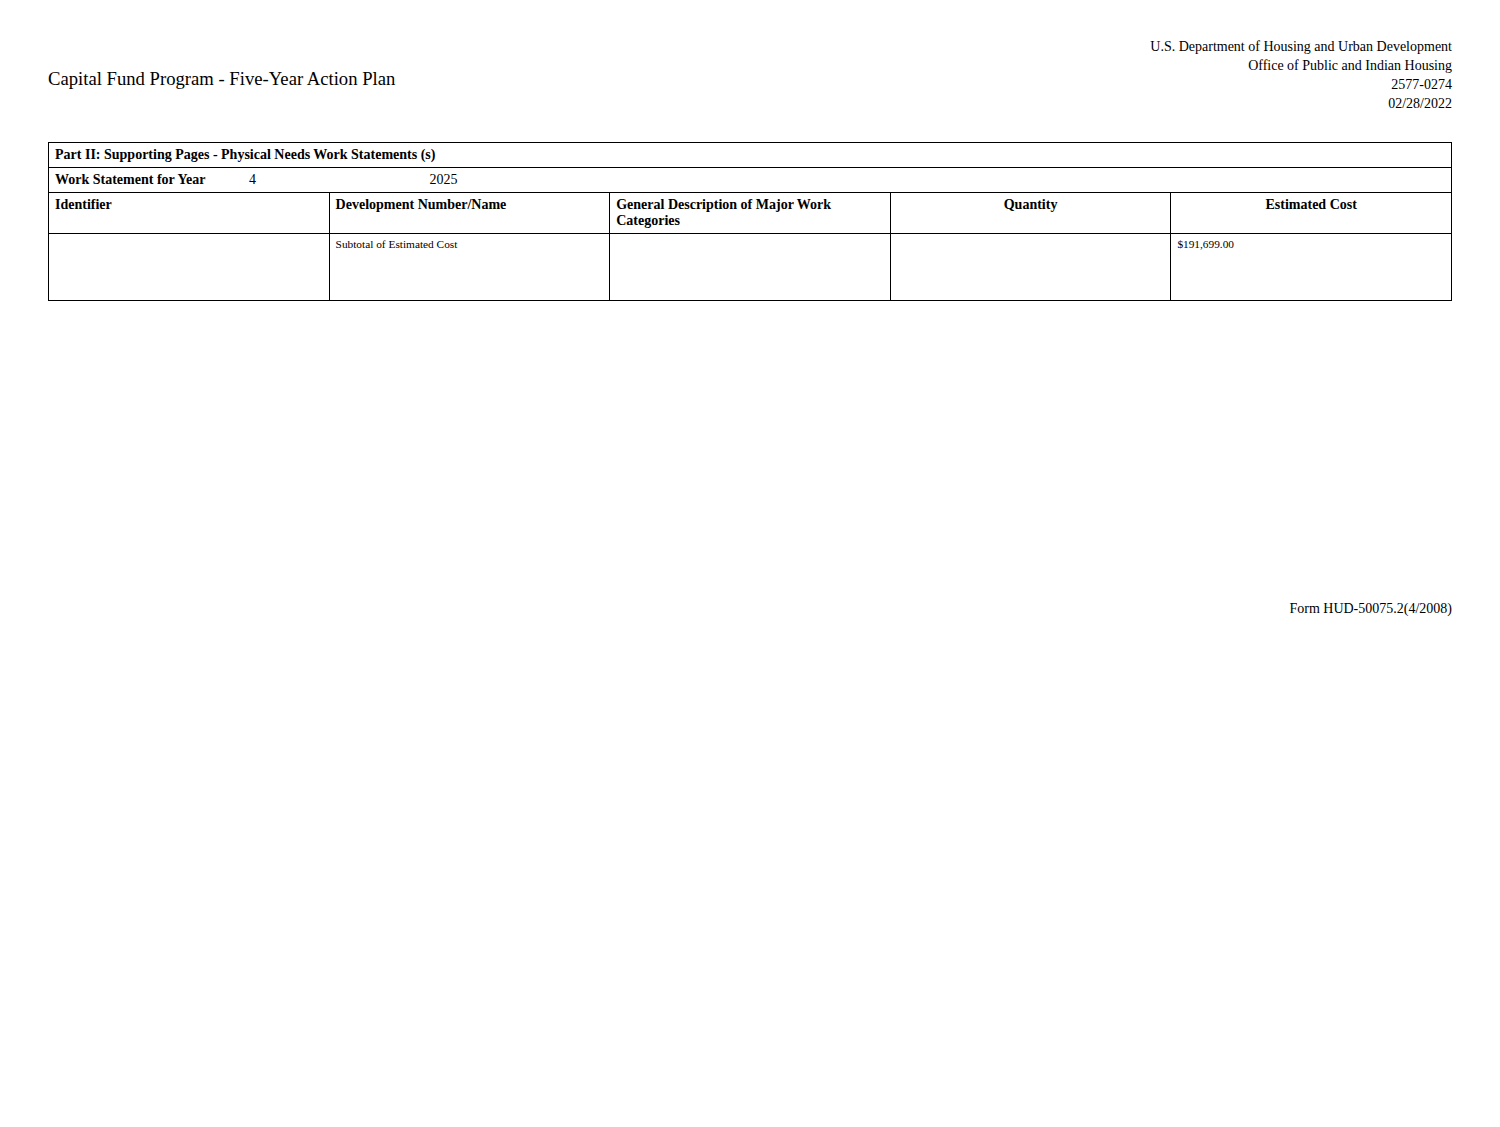Capital Fund Program - Five-Year Action Plan
U.S. Department of Housing and Urban Development
Office of Public and Indian Housing
2577-0274
02/28/2022
| Part II: Supporting Pages - Physical Needs Work Statements (s) |
| Work Statement for Year 4 2025 |
| Identifier | Development Number/Name | General Description of Major Work Categories | Quantity | Estimated Cost |
| | Subtotal of Estimated Cost | | | $191,699.00 |
Form HUD-50075.2(4/2008)